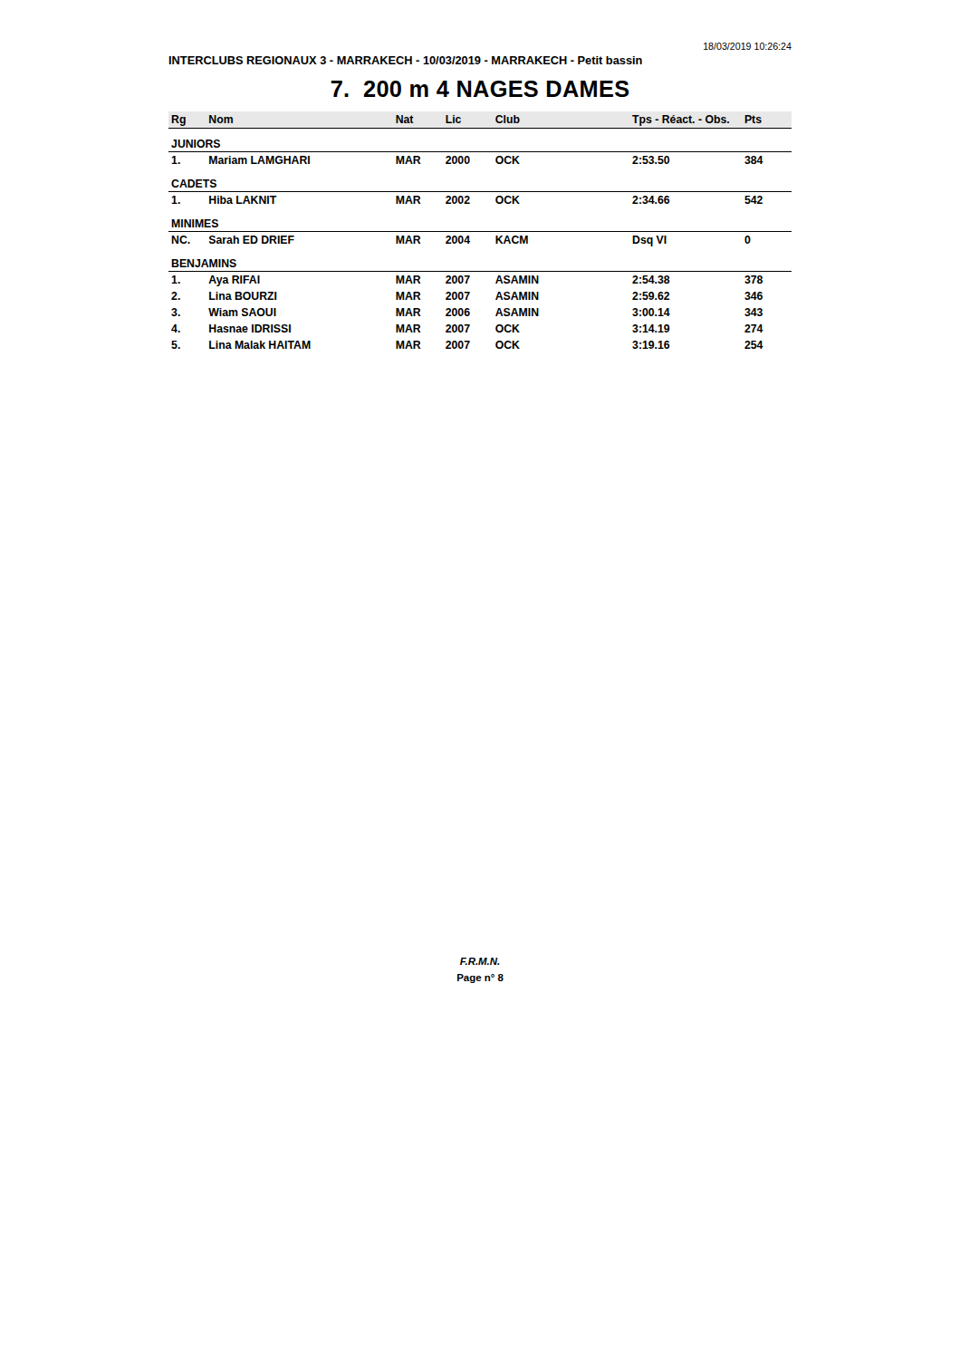18/03/2019 10:26:24
INTERCLUBS REGIONAUX 3 - MARRAKECH - 10/03/2019 - MARRAKECH - Petit bassin
7. 200 m 4 NAGES DAMES
| Rg | Nom | Nat | Lic | Club | Tps - Réact. - Obs. | Pts |
| --- | --- | --- | --- | --- | --- | --- |
| JUNIORS | |
| 1. | Mariam LAMGHARI | MAR | 2000 | OCK | 2:53.50 | 384 |
| CADETS | |
| 1. | Hiba LAKNIT | MAR | 2002 | OCK | 2:34.66 | 542 |
| MINIMES | |
| NC. | Sarah ED DRIEF | MAR | 2004 | KACM | Dsq VI | 0 |
| BENJAMINS | |
| 1. | Aya RIFAI | MAR | 2007 | ASAMIN | 2:54.38 | 378 |
| 2. | Lina BOURZI | MAR | 2007 | ASAMIN | 2:59.62 | 346 |
| 3. | Wiam SAOUI | MAR | 2006 | ASAMIN | 3:00.14 | 343 |
| 4. | Hasnae IDRISSI | MAR | 2007 | OCK | 3:14.19 | 274 |
| 5. | Lina Malak HAITAM | MAR | 2007 | OCK | 3:19.16 | 254 |
F.R.M.N.
Page n° 8